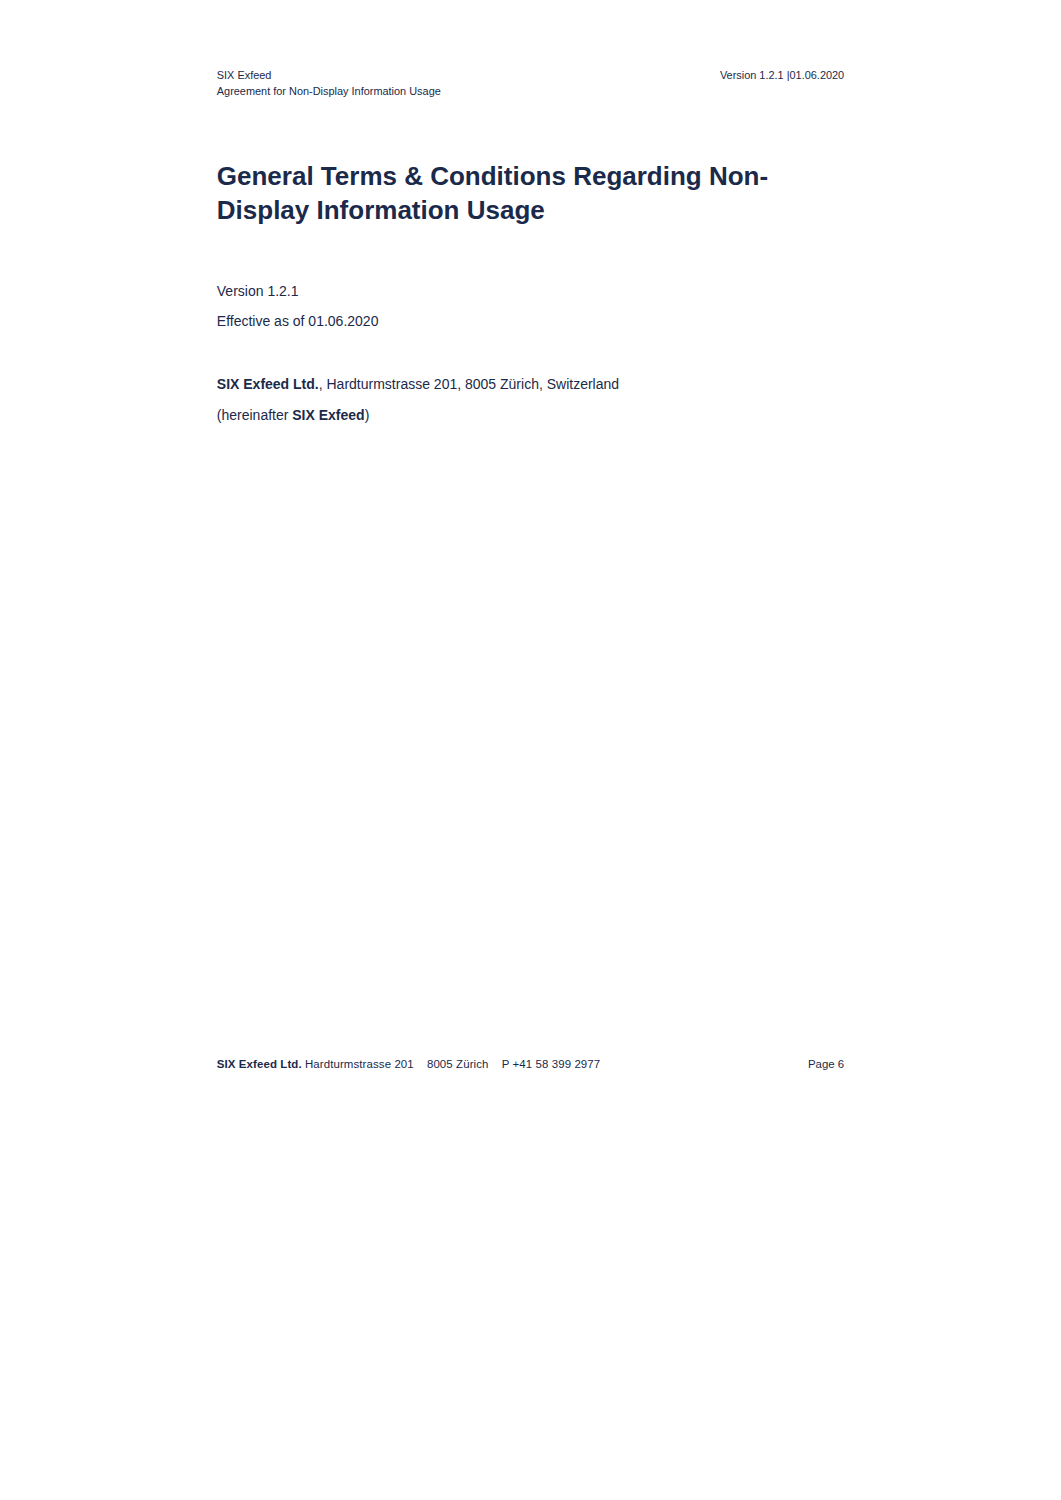SIX Exfeed
Agreement for Non-Display Information Usage
Version 1.2.1 |01.06.2020
General Terms & Conditions Regarding Non-Display Information Usage
Version 1.2.1
Effective as of 01.06.2020
SIX Exfeed Ltd., Hardturmstrasse 201, 8005 Zürich, Switzerland
(hereinafter SIX Exfeed)
SIX Exfeed Ltd. Hardturmstrasse 201 8005 Zürich P +41 58 399 2977
Page 6